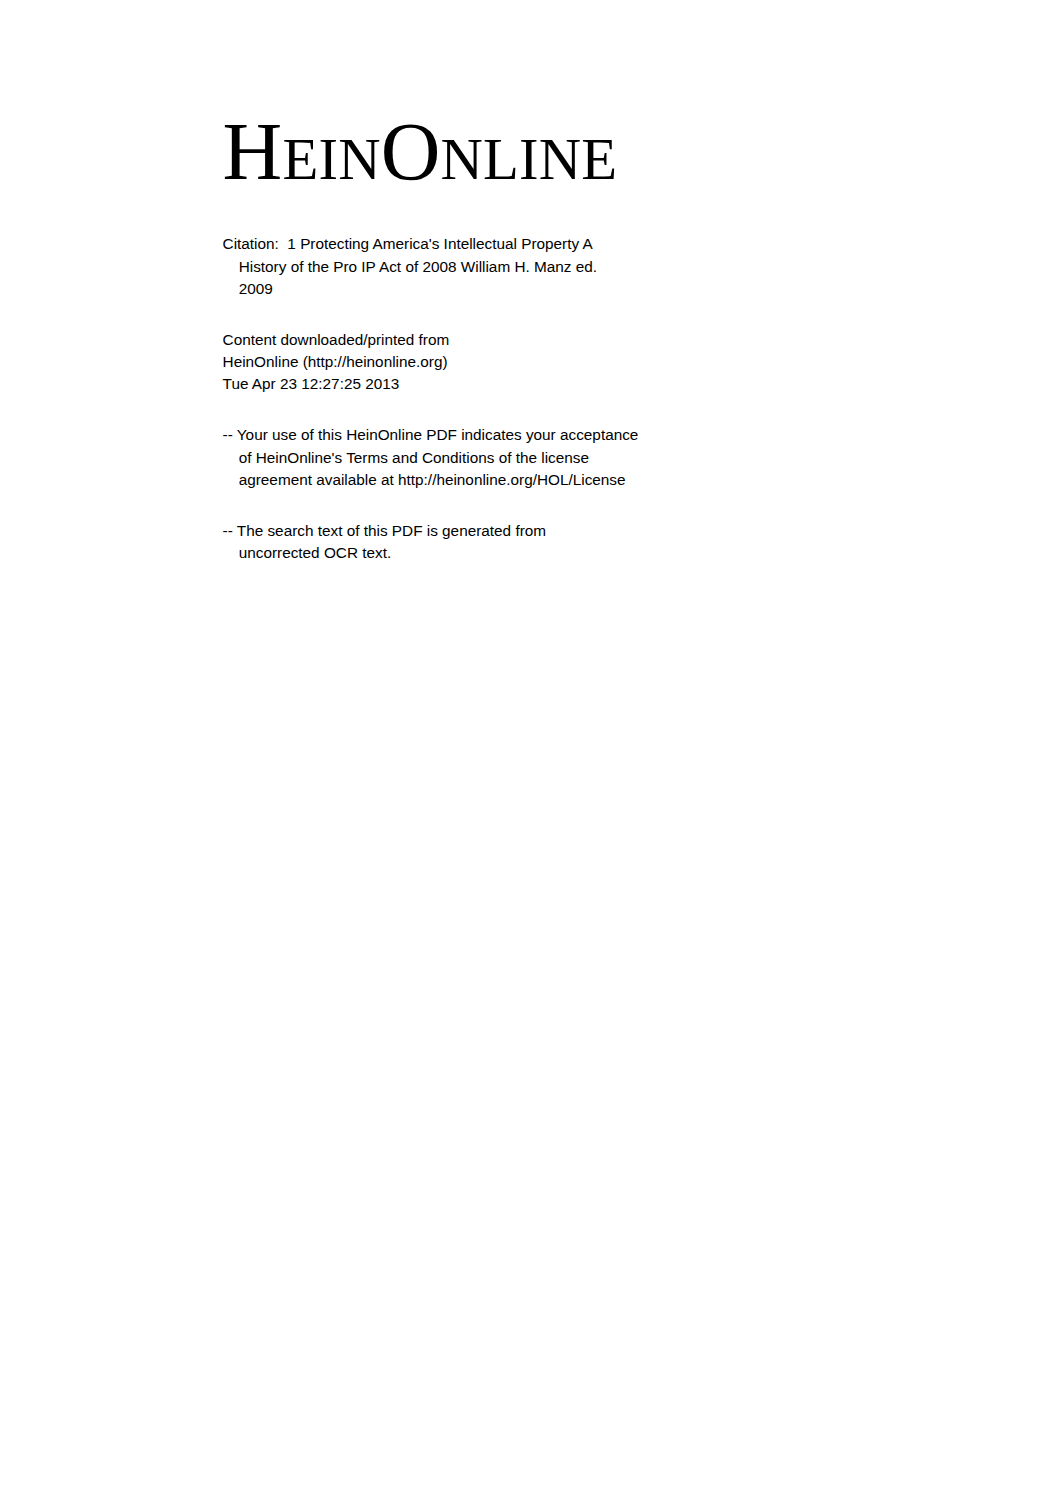HEIN ONLINE
Citation: 1 Protecting America's Intellectual Property A
History of the Pro IP Act of 2008 William H. Manz ed.
2009
Content downloaded/printed from
HeinOnline (http://heinonline.org)
Tue Apr 23 12:27:25 2013
-- Your use of this HeinOnline PDF indicates your acceptance
of HeinOnline's Terms and Conditions of the license
agreement available at http://heinonline.org/HOL/License
-- The search text of this PDF is generated from
uncorrected OCR text.